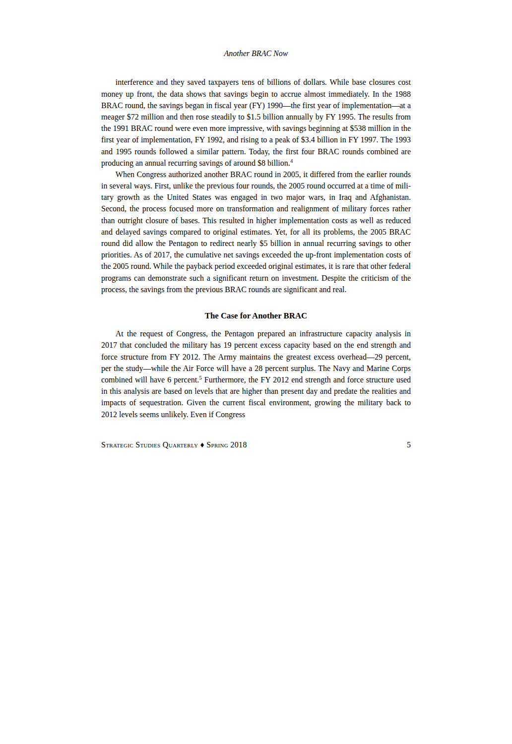Another BRAC Now
interference and they saved taxpayers tens of billions of dollars. While base closures cost money up front, the data shows that savings begin to accrue almost immediately. In the 1988 BRAC round, the savings began in fiscal year (FY) 1990—the first year of implementation—at a meager $72 million and then rose steadily to $1.5 billion annually by FY 1995. The results from the 1991 BRAC round were even more impressive, with savings beginning at $538 million in the first year of implementation, FY 1992, and rising to a peak of $3.4 billion in FY 1997. The 1993 and 1995 rounds followed a similar pattern. Today, the first four BRAC rounds combined are producing an annual recurring savings of around $8 billion.4
When Congress authorized another BRAC round in 2005, it differed from the earlier rounds in several ways. First, unlike the previous four rounds, the 2005 round occurred at a time of military growth as the United States was engaged in two major wars, in Iraq and Afghanistan. Second, the process focused more on transformation and realignment of military forces rather than outright closure of bases. This resulted in higher implementation costs as well as reduced and delayed savings compared to original estimates. Yet, for all its problems, the 2005 BRAC round did allow the Pentagon to redirect nearly $5 billion in annual recurring savings to other priorities. As of 2017, the cumulative net savings exceeded the up-front implementation costs of the 2005 round. While the payback period exceeded original estimates, it is rare that other federal programs can demonstrate such a significant return on investment. Despite the criticism of the process, the savings from the previous BRAC rounds are significant and real.
The Case for Another BRAC
At the request of Congress, the Pentagon prepared an infrastructure capacity analysis in 2017 that concluded the military has 19 percent excess capacity based on the end strength and force structure from FY 2012. The Army maintains the greatest excess overhead—29 percent, per the study—while the Air Force will have a 28 percent surplus. The Navy and Marine Corps combined will have 6 percent.5 Furthermore, the FY 2012 end strength and force structure used in this analysis are based on levels that are higher than present day and predate the realities and impacts of sequestration. Given the current fiscal environment, growing the military back to 2012 levels seems unlikely. Even if Congress
Strategic Studies Quarterly ♦ Spring 2018 5